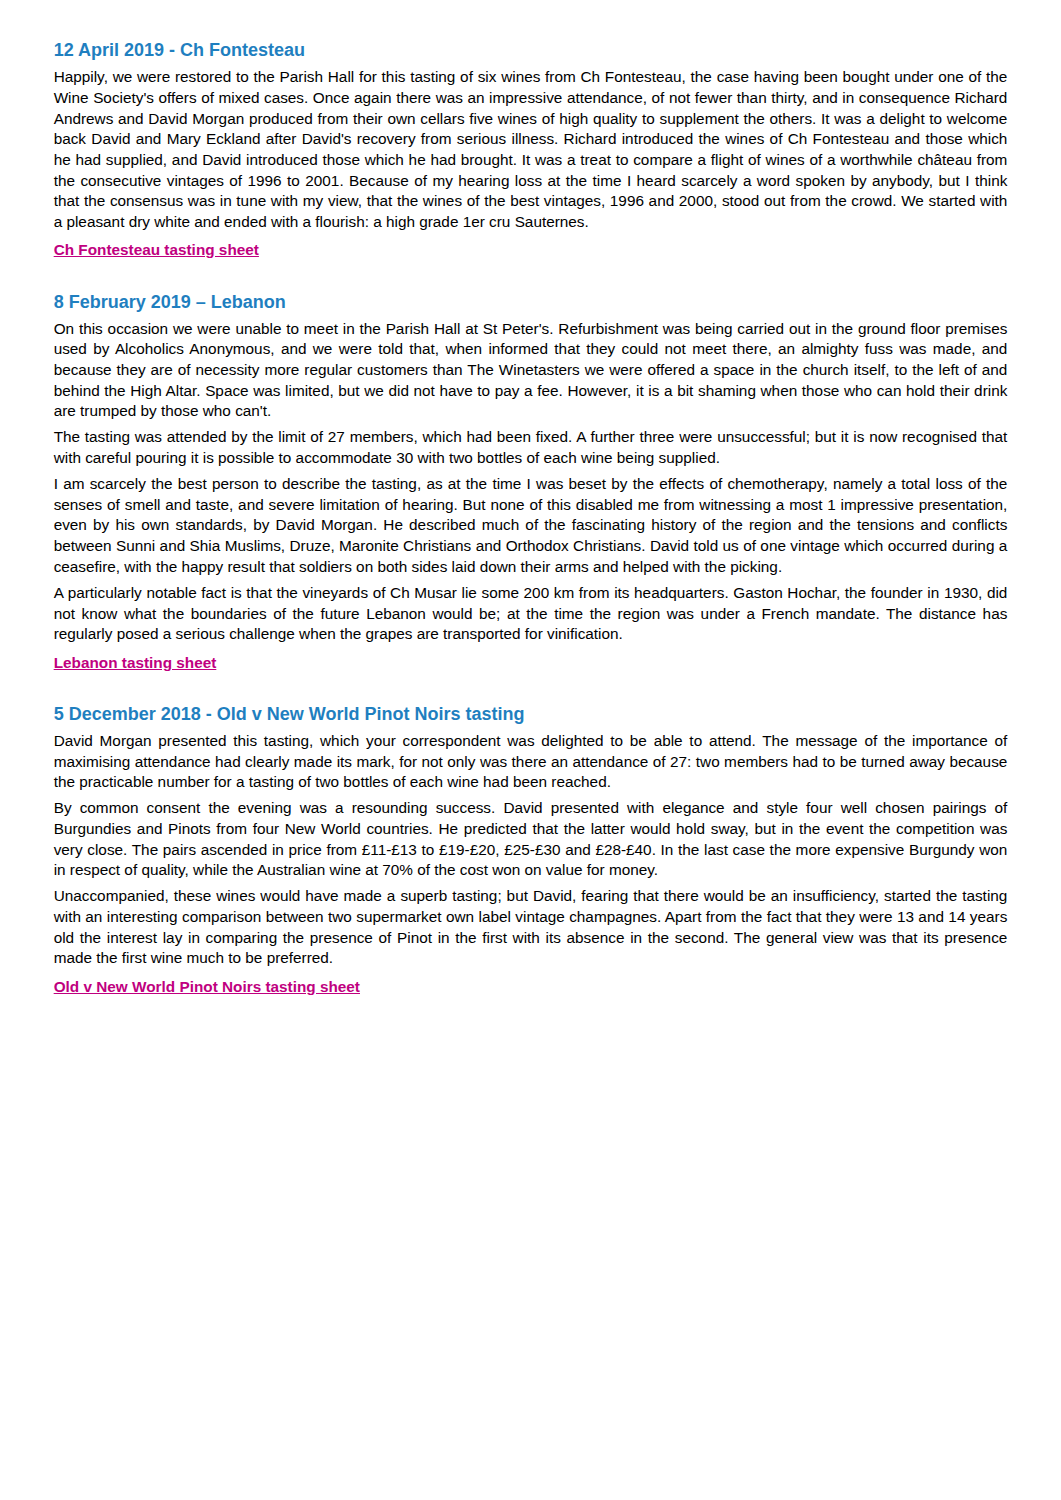12 April 2019 - Ch Fontesteau
Happily, we were restored to the Parish Hall for this tasting of six wines from Ch Fontesteau, the case having been bought under one of the Wine Society's offers of mixed cases. Once again there was an impressive attendance, of not fewer than thirty, and in consequence Richard Andrews and David Morgan produced from their own cellars five wines of high quality to supplement the others. It was a delight to welcome back David and Mary Eckland after David's recovery from serious illness. Richard introduced the wines of Ch Fontesteau and those which he had supplied, and David introduced those which he had brought. It was a treat to compare a flight of wines of a worthwhile château from the consecutive vintages of 1996 to 2001. Because of my hearing loss at the time I heard scarcely a word spoken by anybody, but I think that the consensus was in tune with my view, that the wines of the best vintages, 1996 and 2000, stood out from the crowd. We started with a pleasant dry white and ended with a flourish: a high grade 1er cru Sauternes.
Ch Fontesteau tasting sheet
8 February 2019 – Lebanon
On this occasion we were unable to meet in the Parish Hall at St Peter's. Refurbishment was being carried out in the ground floor premises used by Alcoholics Anonymous, and we were told that, when informed that they could not meet there, an almighty fuss was made, and because they are of necessity more regular customers than The Winetasters we were offered a space in the church itself, to the left of and behind the High Altar. Space was limited, but we did not have to pay a fee. However, it is a bit shaming when those who can hold their drink are trumped by those who can't.
The tasting was attended by the limit of 27 members, which had been fixed. A further three were unsuccessful; but it is now recognised that with careful pouring it is possible to accommodate 30 with two bottles of each wine being supplied.
I am scarcely the best person to describe the tasting, as at the time I was beset by the effects of chemotherapy, namely a total loss of the senses of smell and taste, and severe limitation of hearing. But none of this disabled me from witnessing a most 1 impressive presentation, even by his own standards, by David Morgan. He described much of the fascinating history of the region and the tensions and conflicts between Sunni and Shia Muslims, Druze, Maronite Christians and Orthodox Christians. David told us of one vintage which occurred during a ceasefire, with the happy result that soldiers on both sides laid down their arms and helped with the picking.
A particularly notable fact is that the vineyards of Ch Musar lie some 200 km from its headquarters. Gaston Hochar, the founder in 1930, did not know what the boundaries of the future Lebanon would be; at the time the region was under a French mandate. The distance has regularly posed a serious challenge when the grapes are transported for vinification.
Lebanon tasting sheet
5 December 2018 - Old v New World Pinot Noirs tasting
David Morgan presented this tasting, which your correspondent was delighted to be able to attend. The message of the importance of maximising attendance had clearly made its mark, for not only was there an attendance of 27: two members had to be turned away because the practicable number for a tasting of two bottles of each wine had been reached.
By common consent the evening was a resounding success. David presented with elegance and style four well chosen pairings of Burgundies and Pinots from four New World countries. He predicted that the latter would hold sway, but in the event the competition was very close. The pairs ascended in price from £11-£13 to £19-£20, £25-£30 and £28-£40. In the last case the more expensive Burgundy won in respect of quality, while the Australian wine at 70% of the cost won on value for money.
Unaccompanied, these wines would have made a superb tasting; but David, fearing that there would be an insufficiency, started the tasting with an interesting comparison between two supermarket own label vintage champagnes. Apart from the fact that they were 13 and 14 years old the interest lay in comparing the presence of Pinot in the first with its absence in the second. The general view was that its presence made the first wine much to be preferred.
Old v New World Pinot Noirs tasting sheet